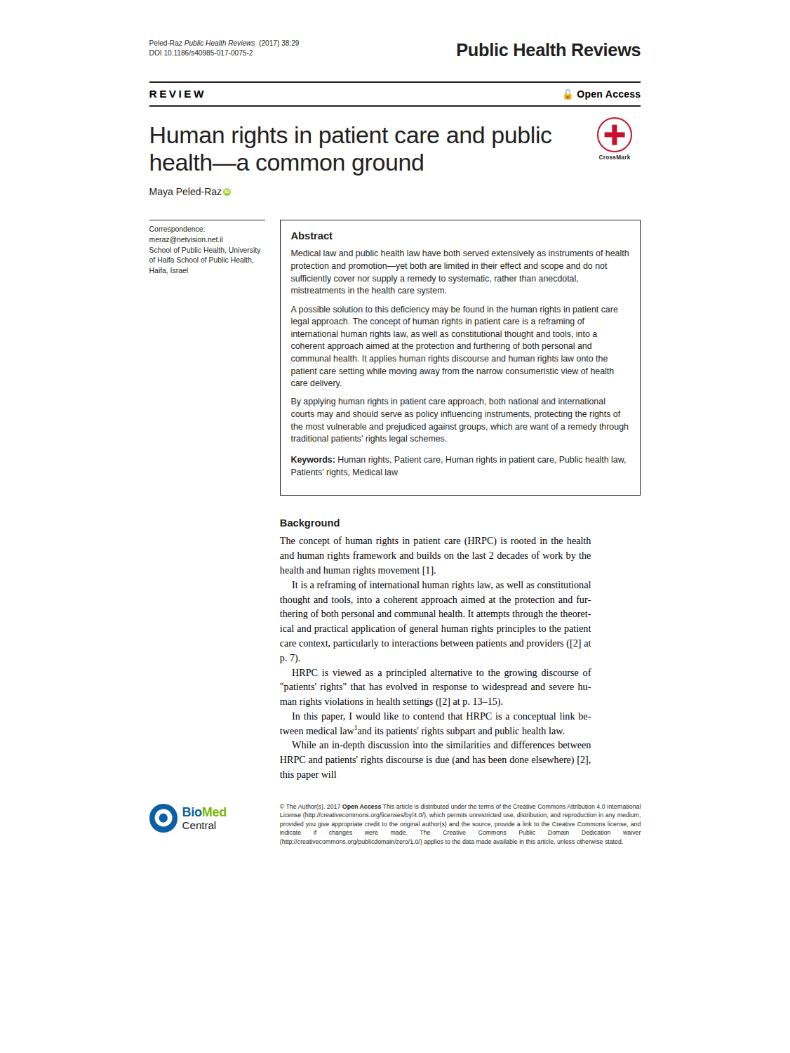Peled-Raz Public Health Reviews (2017) 38:29
DOI 10.1186/s40985-017-0075-2
Public Health Reviews
Review
🔓Open Access
CrossMark
Human rights in patient care and public
health—a common ground
Maya Peled-Raz
Correspondence:
meraz@netvision.net.il
School of Public Health, University
of Haifa School of Public Health,
Haifa, Israel
Abstract
Medical law and public health law have both served extensively as instruments of health protection and promotion—yet both are limited in their effect and scope and do not sufficiently cover nor supply a remedy to systematic, rather than anecdotal, mistreatments in the health care system.
A possible solution to this deficiency may be found in the human rights in patient care legal approach. The concept of human rights in patient care is a reframing of international human rights law, as well as constitutional thought and tools, into a coherent approach aimed at the protection and furthering of both personal and communal health. It applies human rights discourse and human rights law onto the patient care setting while moving away from the narrow consumeristic view of health care delivery.
By applying human rights in patient care approach, both national and international courts may and should serve as policy influencing instruments, protecting the rights of the most vulnerable and prejudiced against groups, which are want of a remedy through traditional patients' rights legal schemes.
Keywords: Human rights, Patient care, Human rights in patient care, Public health law, Patients' rights, Medical law
Background
The concept of human rights in patient care (HRPC) is rooted in the health and human rights framework and builds on the last 2 decades of work by the health and human rights movement [1].
It is a reframing of international human rights law, as well as constitutional thought and tools, into a coherent approach aimed at the protection and furthering of both personal and communal health. It attempts through the theoretical and practical application of general human rights principles to the patient care context, particularly to interactions between patients and providers ([2] at p. 7).
HRPC is viewed as a principled alternative to the growing discourse of "patients' rights" that has evolved in response to widespread and severe human rights violations in health settings ([2] at p. 13–15).
In this paper, I would like to contend that HRPC is a conceptual link between medical law1and its patients' rights subpart and public health law.
While an in-depth discussion into the similarities and differences between HRPC and patients' rights discourse is due (and has been done elsewhere) [2], this paper will
BioMed
Central
© The Author(s). 2017 Open Access This article is distributed under the terms of the Creative Commons Attribution 4.0 International License (http://creativecommons.org/licenses/by/4.0/), which permits unrestricted use, distribution, and reproduction in any medium, provided you give appropriate credit to the original author(s) and the source, provide a link to the Creative Commons license, and indicate if changes were made. The Creative Commons Public Domain Dedication waiver (http://creativecommons.org/publicdomain/zero/1.0/) applies to the data made available in this article, unless otherwise stated.